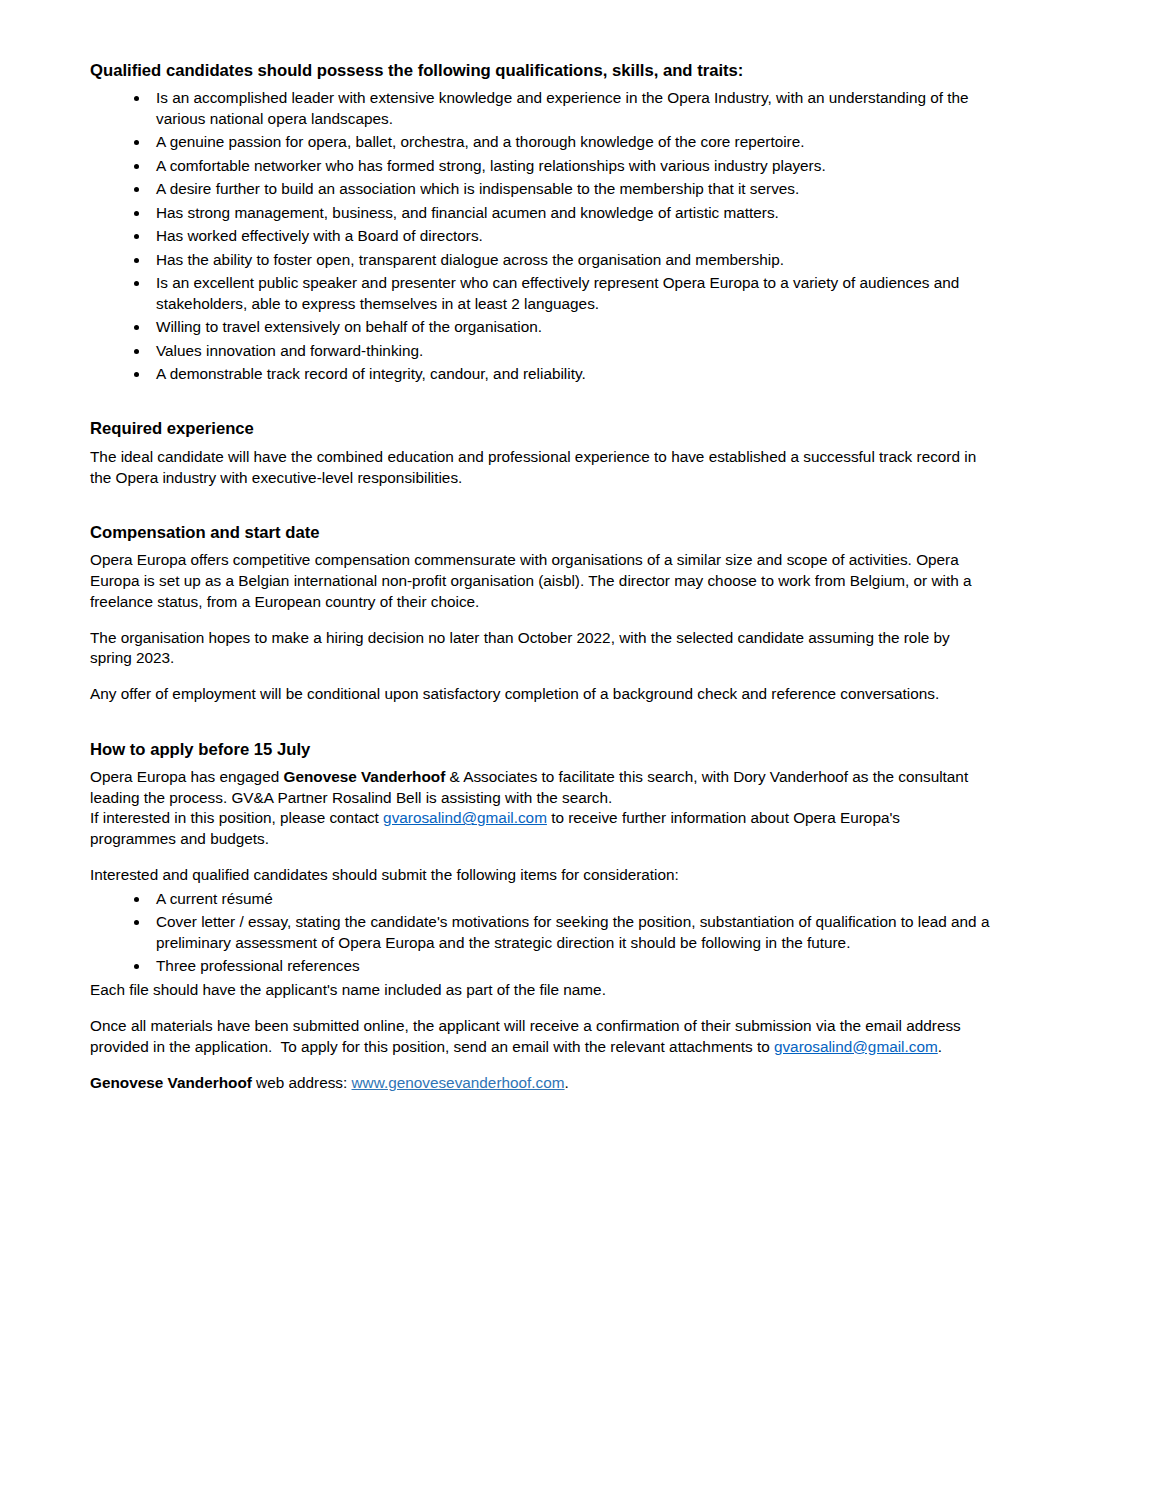Qualified candidates should possess the following qualifications, skills, and traits:
Is an accomplished leader with extensive knowledge and experience in the Opera Industry, with an understanding of the various national opera landscapes.
A genuine passion for opera, ballet, orchestra, and a thorough knowledge of the core repertoire.
A comfortable networker who has formed strong, lasting relationships with various industry players.
A desire further to build an association which is indispensable to the membership that it serves.
Has strong management, business, and financial acumen and knowledge of artistic matters.
Has worked effectively with a Board of directors.
Has the ability to foster open, transparent dialogue across the organisation and membership.
Is an excellent public speaker and presenter who can effectively represent Opera Europa to a variety of audiences and stakeholders, able to express themselves in at least 2 languages.
Willing to travel extensively on behalf of the organisation.
Values innovation and forward-thinking.
A demonstrable track record of integrity, candour, and reliability.
Required experience
The ideal candidate will have the combined education and professional experience to have established a successful track record in the Opera industry with executive-level responsibilities.
Compensation and start date
Opera Europa offers competitive compensation commensurate with organisations of a similar size and scope of activities. Opera Europa is set up as a Belgian international non-profit organisation (aisbl). The director may choose to work from Belgium, or with a freelance status, from a European country of their choice.
The organisation hopes to make a hiring decision no later than October 2022, with the selected candidate assuming the role by spring 2023.
Any offer of employment will be conditional upon satisfactory completion of a background check and reference conversations.
How to apply before 15 July
Opera Europa has engaged Genovese Vanderhoof & Associates to facilitate this search, with Dory Vanderhoof as the consultant leading the process. GV&A Partner Rosalind Bell is assisting with the search.
If interested in this position, please contact gvarosalind@gmail.com to receive further information about Opera Europa's programmes and budgets.
Interested and qualified candidates should submit the following items for consideration:
A current résumé
Cover letter / essay, stating the candidate's motivations for seeking the position, substantiation of qualification to lead and a preliminary assessment of Opera Europa and the strategic direction it should be following in the future.
Three professional references
Each file should have the applicant's name included as part of the file name.
Once all materials have been submitted online, the applicant will receive a confirmation of their submission via the email address provided in the application. To apply for this position, send an email with the relevant attachments to gvarosalind@gmail.com.
Genovese Vanderhoof web address: www.genovesevanderhoof.com.